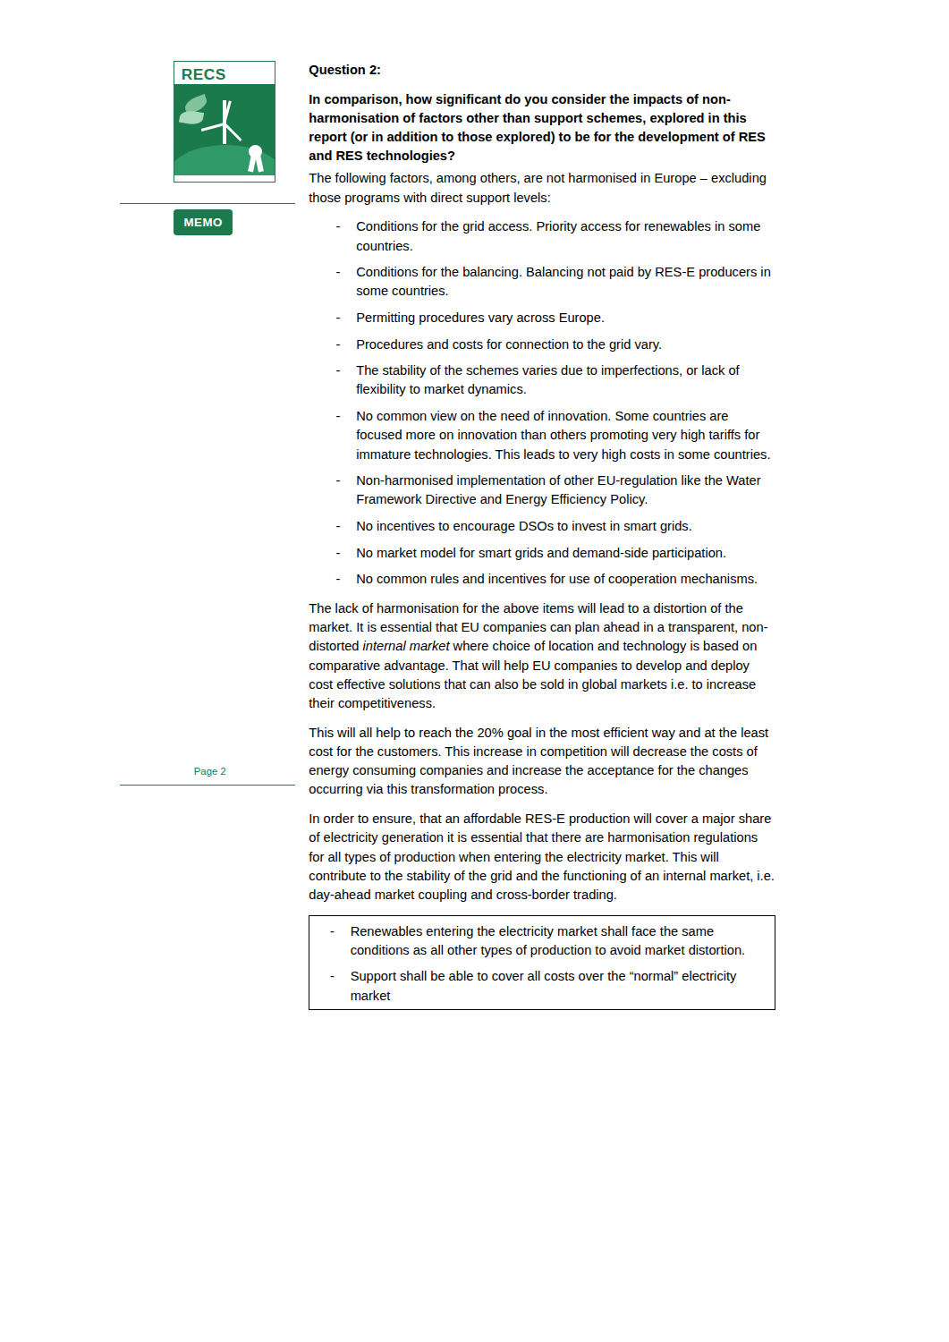RECS
MEMO
Page 2
Question 2:
In comparison, how significant do you consider the impacts of non-harmonisation of factors other than support schemes, explored in this report (or in addition to those explored) to be for the development of RES and RES technologies?
The following factors, among others, are not harmonised in Europe – excluding those programs with direct support levels:
Conditions for the grid access. Priority access for renewables in some countries.
Conditions for the balancing. Balancing not paid by RES-E producers in some countries.
Permitting procedures vary across Europe.
Procedures and costs for connection to the grid vary.
The stability of the schemes varies due to imperfections, or lack of flexibility to market dynamics.
No common view on the need of innovation. Some countries are focused more on innovation than others promoting very high tariffs for immature technologies. This leads to very high costs in some countries.
Non-harmonised implementation of other EU-regulation like the Water Framework Directive and Energy Efficiency Policy.
No incentives to encourage DSOs to invest in smart grids.
No market model for smart grids and demand-side participation.
No common rules and incentives for use of cooperation mechanisms.
The lack of harmonisation for the above items will lead to a distortion of the market. It is essential that EU companies can plan ahead in a transparent, non-distorted internal market where choice of location and technology is based on comparative advantage. That will help EU companies to develop and deploy cost effective solutions that can also be sold in global markets i.e. to increase their competitiveness.
This will all help to reach the 20% goal in the most efficient way and at the least cost for the customers. This increase in competition will decrease the costs of energy consuming companies and increase the acceptance for the changes occurring via this transformation process.
In order to ensure, that an affordable RES-E production will cover a major share of electricity generation it is essential that there are harmonisation regulations for all types of production when entering the electricity market. This will contribute to the stability of the grid and the functioning of an internal market, i.e. day-ahead market coupling and cross-border trading.
Renewables entering the electricity market shall face the same conditions as all other types of production to avoid market distortion.
Support shall be able to cover all costs over the “normal” electricity market